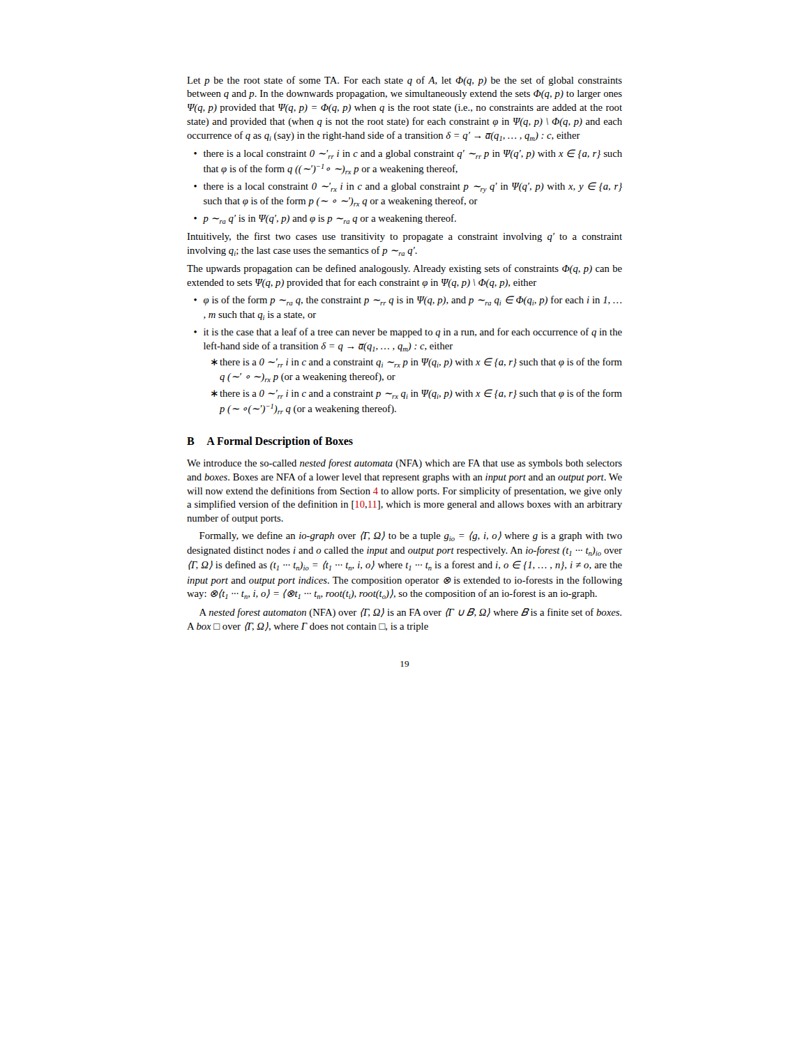Let p be the root state of some TA. For each state q of A, let Φ(q, p) be the set of global constraints between q and p. In the downwards propagation, we simultaneously extend the sets Φ(q, p) to larger ones Ψ(q, p) provided that Ψ(q, p) = Φ(q, p) when q is the root state (i.e., no constraints are added at the root state) and provided that (when q is not the root state) for each constraint φ in Ψ(q, p) \ Φ(q, p) and each occurrence of q as qi (say) in the right-hand side of a transition δ = q′ → a̅(q1, … , qm) : c, either
there is a local constraint 0 ∼′rr i in c and a global constraint q′ ∼rr p in Ψ(q′, p) with x ∈ {a, r} such that φ is of the form q ((∼′)−1∘ ∼)rx p or a weakening thereof,
there is a local constraint 0 ∼′rx i in c and a global constraint p ∼ry q′ in Ψ(q′, p) with x, y ∈ {a, r} such that φ is of the form p (∼ ∘ ∼′)rx q or a weakening thereof, or
p ∼ra q′ is in Ψ(q′, p) and φ is p ∼ra q or a weakening thereof.
Intuitively, the first two cases use transitivity to propagate a constraint involving q′ to a constraint involving qi; the last case uses the semantics of p ∼ra q′.
The upwards propagation can be defined analogously. Already existing sets of constraints Φ(q, p) can be extended to sets Ψ(q, p) provided that for each constraint φ in Ψ(q, p) \ Φ(q, p), either
φ is of the form p ∼ra q, the constraint p ∼rr q is in Ψ(q, p), and p ∼ra qi ∈ Φ(qi, p) for each i in 1, … , m such that qi is a state, or
it is the case that a leaf of a tree can never be mapped to q in a run, and for each occurrence of q in the left-hand side of a transition δ = q → a̅(q1, … , qm) : c, either
there is a 0 ∼′rr i in c and a constraint qi ∼rx p in Ψ(qi, p) with x ∈ {a, r} such that φ is of the form q (∼′ ∘ ∼)rx p (or a weakening thereof), or
there is a 0 ∼′rr i in c and a constraint p ∼rx qi in Ψ(qi, p) with x ∈ {a, r} such that φ is of the form p (∼ ∘(∼′)−1)rr q (or a weakening thereof).
BA Formal Description of Boxes
We introduce the so-called nested forest automata (NFA) which are FA that use as symbols both selectors and boxes. Boxes are NFA of a lower level that represent graphs with an input port and an output port. We will now extend the definitions from Section 4 to allow ports. For simplicity of presentation, we give only a simplified version of the definition in [10,11], which is more general and allows boxes with an arbitrary number of output ports.
Formally, we define an io-graph over ⟨Γ, Ω⟩ to be a tuple gio = ⟨g, i, o⟩ where g is a graph with two designated distinct nodes i and o called the input and output port respectively. An io-forest (t1 ··· tn)io over ⟨Γ, Ω⟩ is defined as (t1 ··· tn)io = ⟨t1 ··· tn, i, o⟩ where t1 ··· tn is a forest and i, o ∈ {1, … , n}, i ≠ o, are the input port and output port indices. The composition operator ⊗ is extended to io-forests in the following way: ⊗⟨t1 ··· tn, i, o⟩ = ⟨⊗t1 ··· tn, root(ti), root(to)⟩, so the composition of an io-forest is an io-graph.
A nested forest automaton (NFA) over ⟨Γ, Ω⟩ is an FA over ⟨Γ ∪ 𝐵, Ω⟩ where 𝐵 is a finite set of boxes. A box □ over ⟨Γ, Ω⟩, where Γ does not contain □, is a triple
19